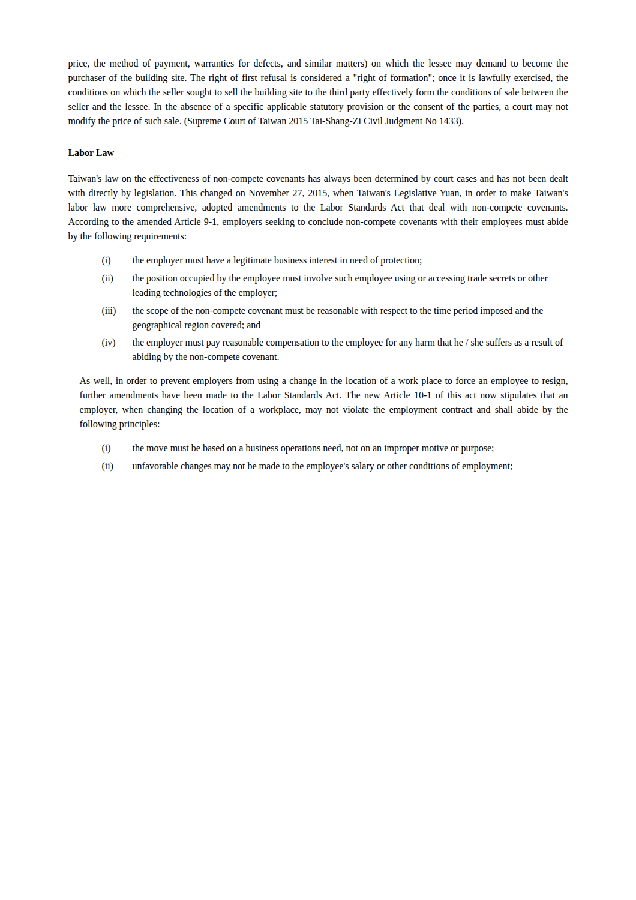price, the method of payment, warranties for defects, and similar matters) on which the lessee may demand to become the purchaser of the building site. The right of first refusal is considered a "right of formation"; once it is lawfully exercised, the conditions on which the seller sought to sell the building site to the third party effectively form the conditions of sale between the seller and the lessee. In the absence of a specific applicable statutory provision or the consent of the parties, a court may not modify the price of such sale. (Supreme Court of Taiwan 2015 Tai-Shang-Zi Civil Judgment No 1433).
Labor Law
Taiwan's law on the effectiveness of non-compete covenants has always been determined by court cases and has not been dealt with directly by legislation. This changed on November 27, 2015, when Taiwan's Legislative Yuan, in order to make Taiwan's labor law more comprehensive, adopted amendments to the Labor Standards Act that deal with non-compete covenants. According to the amended Article 9-1, employers seeking to conclude non-compete covenants with their employees must abide by the following requirements:
(i) the employer must have a legitimate business interest in need of protection;
(ii) the position occupied by the employee must involve such employee using or accessing trade secrets or other leading technologies of the employer;
(iii) the scope of the non-compete covenant must be reasonable with respect to the time period imposed and the geographical region covered; and
(iv) the employer must pay reasonable compensation to the employee for any harm that he / she suffers as a result of abiding by the non-compete covenant.
As well, in order to prevent employers from using a change in the location of a work place to force an employee to resign, further amendments have been made to the Labor Standards Act. The new Article 10-1 of this act now stipulates that an employer, when changing the location of a workplace, may not violate the employment contract and shall abide by the following principles:
(i) the move must be based on a business operations need, not on an improper motive or purpose;
(ii) unfavorable changes may not be made to the employee's salary or other conditions of employment;